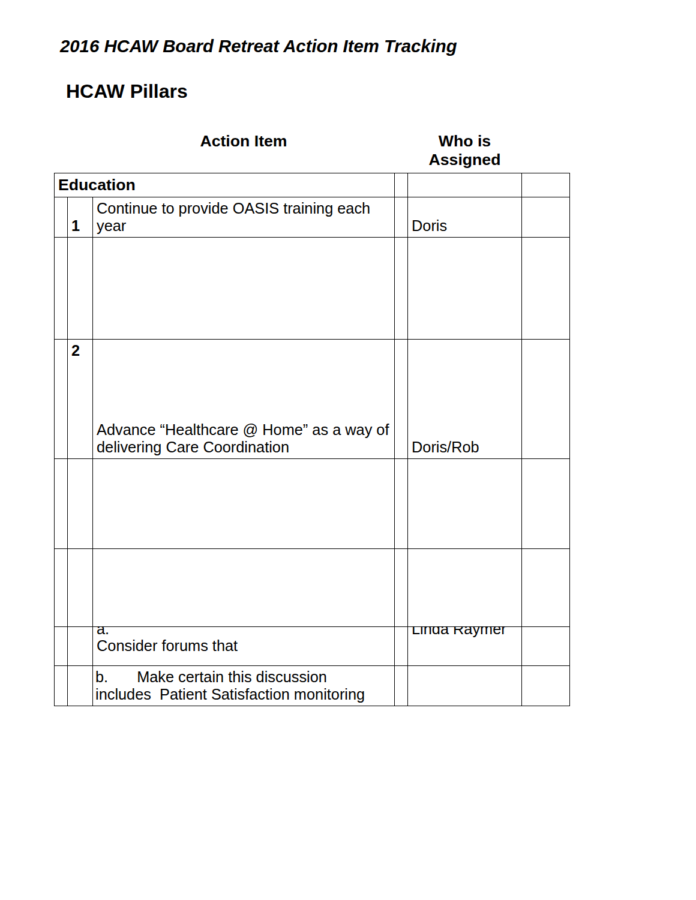2016 HCAW Board Retreat Action Item Tracking
HCAW Pillars
| | | Action Item | | Who is Assigned | |
| Education | | | |
| | 1 | Continue to provide OASIS training each year | | Doris | |
| | 2 | Advance “Healthcare @ Home” as a way of delivering Care Coordination | | Doris/Rob | |
| | | a. Consider forums that | | Linda Raymer | |
| | | b. Make certain this discussion includes Patient Satisfaction monitoring | | | |